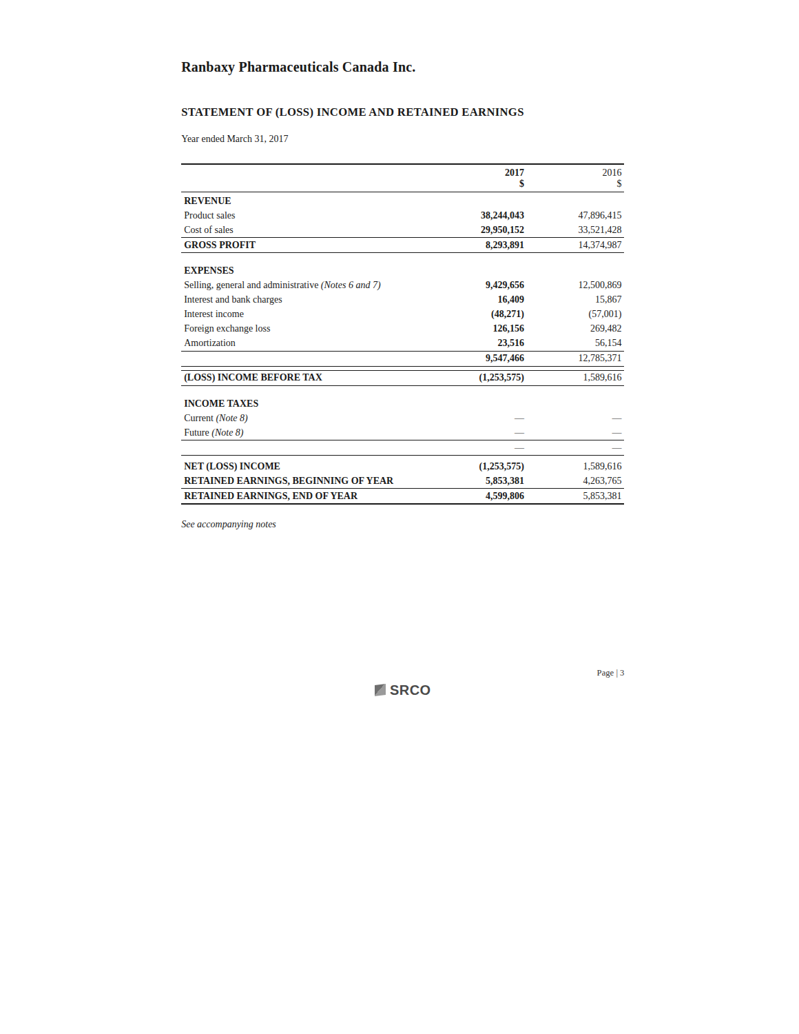Ranbaxy Pharmaceuticals Canada Inc.
STATEMENT OF (LOSS) INCOME AND RETAINED EARNINGS
Year ended March 31, 2017
| | 2017 | 2016 |
| | $ | $ |
| REVENUE | | |
| Product sales | 38,244,043 | 47,896,415 |
| Cost of sales | 29,950,152 | 33,521,428 |
| GROSS PROFIT | 8,293,891 | 14,374,987 |
| EXPENSES | | |
| Selling, general and administrative (Notes 6 and 7) | 9,429,656 | 12,500,869 |
| Interest and bank charges | 16,409 | 15,867 |
| Interest income | (48,271) | (57,001) |
| Foreign exchange loss | 126,156 | 269,482 |
| Amortization | 23,516 | 56,154 |
| | 9,547,466 | 12,785,371 |
| (LOSS) INCOME BEFORE TAX | (1,253,575) | 1,589,616 |
| INCOME TAXES | | |
| Current (Note 8) | — | — |
| Future (Note 8) | — | — |
| | — | — |
| NET (LOSS) INCOME | (1,253,575) | 1,589,616 |
| RETAINED EARNINGS, BEGINNING OF YEAR | 5,853,381 | 4,263,765 |
| RETAINED EARNINGS, END OF YEAR | 4,599,806 | 5,853,381 |
See accompanying notes
Page | 3
SRCO